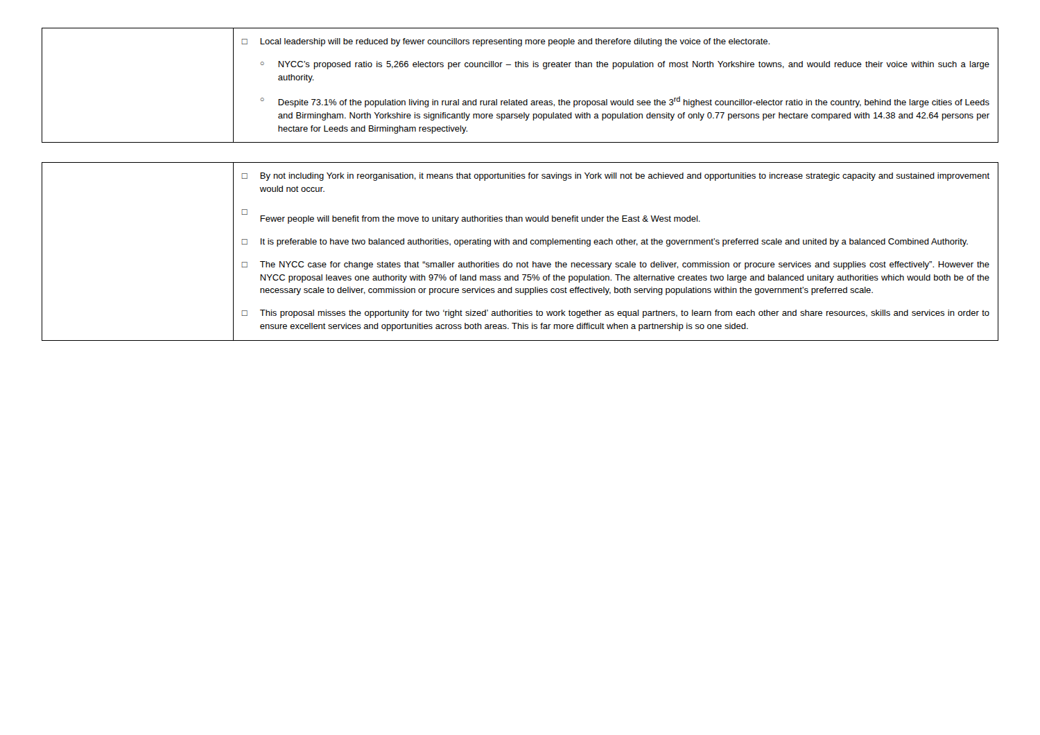| | Local leadership will be reduced by fewer councillors representing more people and therefore diluting the voice of the electorate. NYCC’s proposed ratio is 5,266 electors per councillor – this is greater than the population of most North Yorkshire towns, and would reduce their voice within such a large authority. Despite 73.1% of the population living in rural and rural related areas, the proposal would see the 3 rd highest councillor-elector ratio in the country, behind the large cities of Leeds and Birmingham. North Yorkshire is significantly more sparsely populated with a population density of only 0.77 persons per hectare compared with 14.38 and 42.64 persons per hectare for Leeds and Birmingham respectively. |
| | By not including York in reorganisation, it means that opportunities for savings in York will not be achieved and opportunities to increase strategic capacity and sustained improvement would not occur. Fewer people will benefit from the move to unitary authorities than would benefit under the East & West model. It is preferable to have two balanced authorities, operating with and complementing each other, at the government’s preferred scale and united by a balanced Combined Authority. The NYCC case for change states that “smaller authorities do not have the necessary scale to deliver, commission or procure services and supplies cost effectively”. However the NYCC proposal leaves one authority with 97% of land mass and 75% of the population. The alternative creates two large and balanced unitary authorities which would both be of the necessary scale to deliver, commission or procure services and supplies cost effectively, both serving populations within the government’s preferred scale. This proposal misses the opportunity for two ‘right sized’ authorities to work together as equal partners, to learn from each other and share resources, skills and services in order to ensure excellent services and opportunities across both areas. This is far more difficult when a partnership is so one sided. |